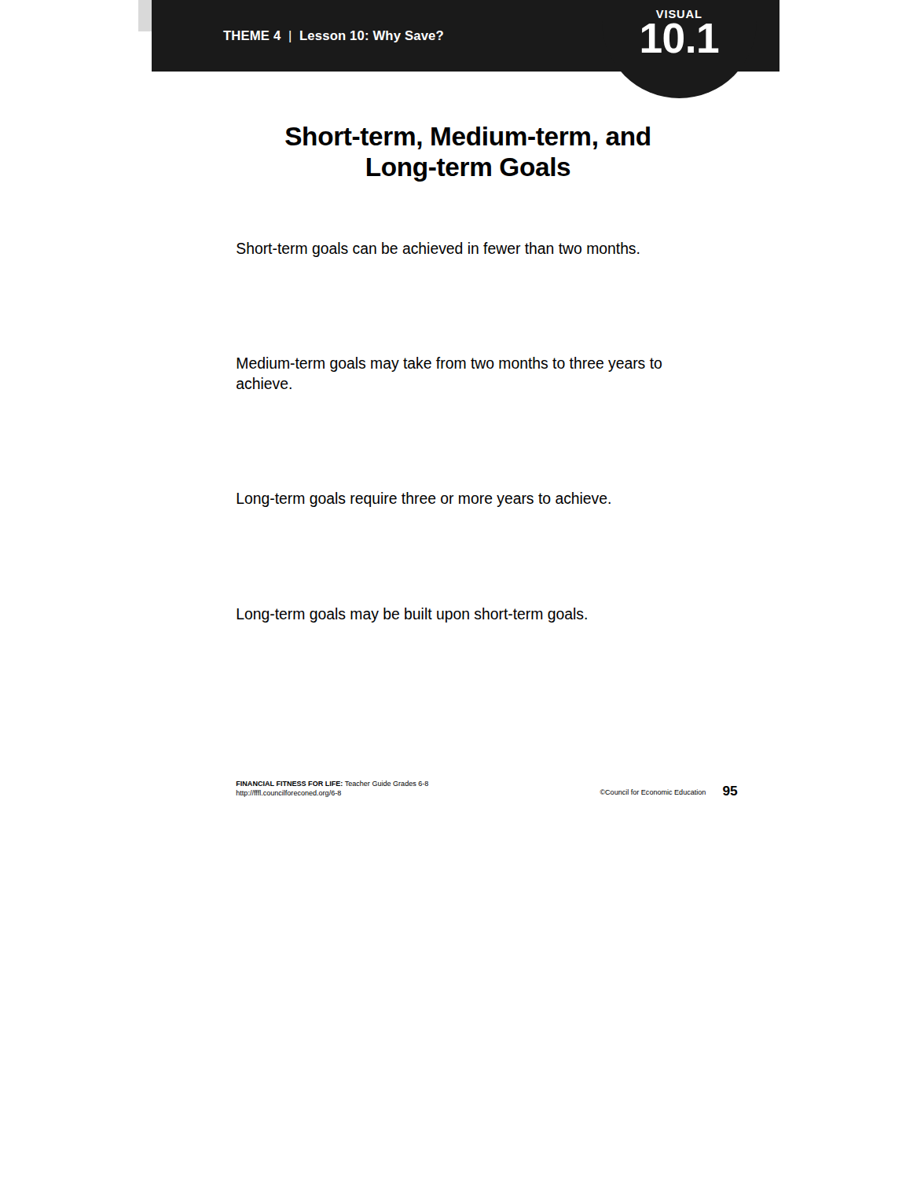THEME 4|Lesson 10: Why Save?
VISUAL
10.1
Short-term, Medium-term, and
Long-term Goals
Short-term goals can be achieved in fewer than two months.
Medium-term goals may take from two months to three years to achieve.
Long-term goals require three or more years to achieve.
Long-term goals may be built upon short-term goals.
FINANCIAL FITNESS FOR LIFE: Teacher Guide Grades 6-8 http://fffl.councilforeconed.org/6-8
©Council for Economic Education 95